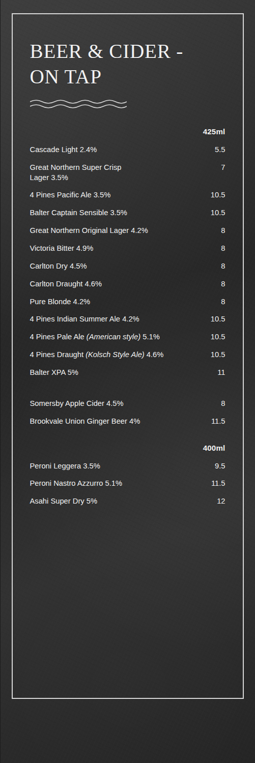Beer & Cider -
On Tap
| | 425ml |
| --- | --- |
| Cascade Light 2.4% | 5.5 |
| Great Northern Super Crisp Lager 3.5% | 7 |
| 4 Pines Pacific Ale 3.5% | 10.5 |
| Balter Captain Sensible 3.5% | 10.5 |
| Great Northern Original Lager 4.2% | 8 |
| Victoria Bitter 4.9% | 8 |
| Carlton Dry 4.5% | 8 |
| Carlton Draught 4.6% | 8 |
| Pure Blonde 4.2% | 8 |
| 4 Pines Indian Summer Ale 4.2% | 10.5 |
| 4 Pines Pale Ale (American style) 5.1% | 10.5 |
| 4 Pines Draught (Kolsch Style Ale) 4.6% | 10.5 |
| Balter XPA 5% | 11 |
| Somersby Apple Cider 4.5% | 8 |
| Brookvale Union Ginger Beer 4% | 11.5 |
| | 400ml |
| Peroni Leggera 3.5% | 9.5 |
| Peroni Nastro Azzurro 5.1% | 11.5 |
| Asahi Super Dry 5% | 12 |